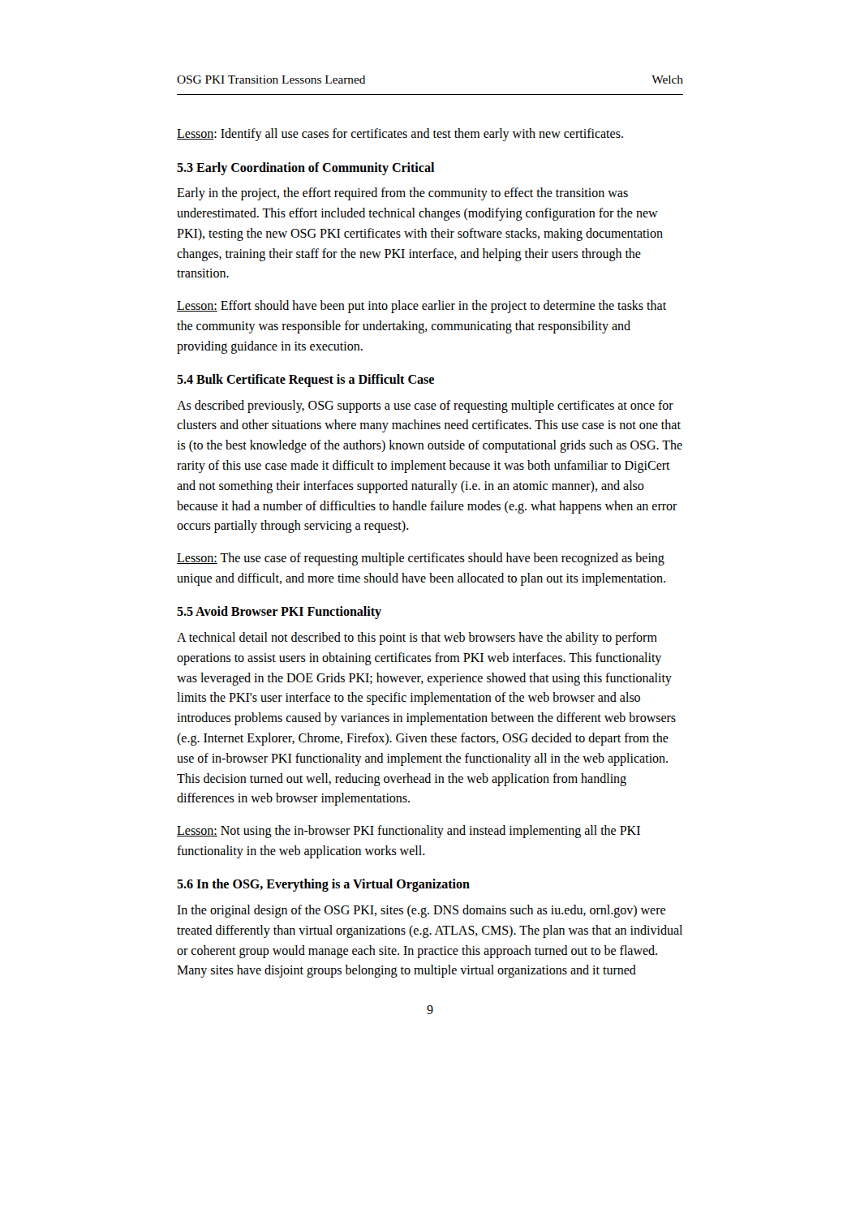OSG PKI Transition Lessons Learned Welch
Lesson: Identify all use cases for certificates and test them early with new certificates.
5.3 Early Coordination of Community Critical
Early in the project, the effort required from the community to effect the transition was underestimated. This effort included technical changes (modifying configuration for the new PKI), testing the new OSG PKI certificates with their software stacks, making documentation changes, training their staff for the new PKI interface, and helping their users through the transition.
Lesson: Effort should have been put into place earlier in the project to determine the tasks that the community was responsible for undertaking, communicating that responsibility and providing guidance in its execution.
5.4 Bulk Certificate Request is a Difficult Case
As described previously, OSG supports a use case of requesting multiple certificates at once for clusters and other situations where many machines need certificates. This use case is not one that is (to the best knowledge of the authors) known outside of computational grids such as OSG. The rarity of this use case made it difficult to implement because it was both unfamiliar to DigiCert and not something their interfaces supported naturally (i.e. in an atomic manner), and also because it had a number of difficulties to handle failure modes (e.g. what happens when an error occurs partially through servicing a request).
Lesson: The use case of requesting multiple certificates should have been recognized as being unique and difficult, and more time should have been allocated to plan out its implementation.
5.5 Avoid Browser PKI Functionality
A technical detail not described to this point is that web browsers have the ability to perform operations to assist users in obtaining certificates from PKI web interfaces. This functionality was leveraged in the DOE Grids PKI; however, experience showed that using this functionality limits the PKI's user interface to the specific implementation of the web browser and also introduces problems caused by variances in implementation between the different web browsers (e.g. Internet Explorer, Chrome, Firefox). Given these factors, OSG decided to depart from the use of in-browser PKI functionality and implement the functionality all in the web application. This decision turned out well, reducing overhead in the web application from handling differences in web browser implementations.
Lesson: Not using the in-browser PKI functionality and instead implementing all the PKI functionality in the web application works well.
5.6 In the OSG, Everything is a Virtual Organization
In the original design of the OSG PKI, sites (e.g. DNS domains such as iu.edu, ornl.gov) were treated differently than virtual organizations (e.g. ATLAS, CMS). The plan was that an individual or coherent group would manage each site. In practice this approach turned out to be flawed. Many sites have disjoint groups belonging to multiple virtual organizations and it turned
9